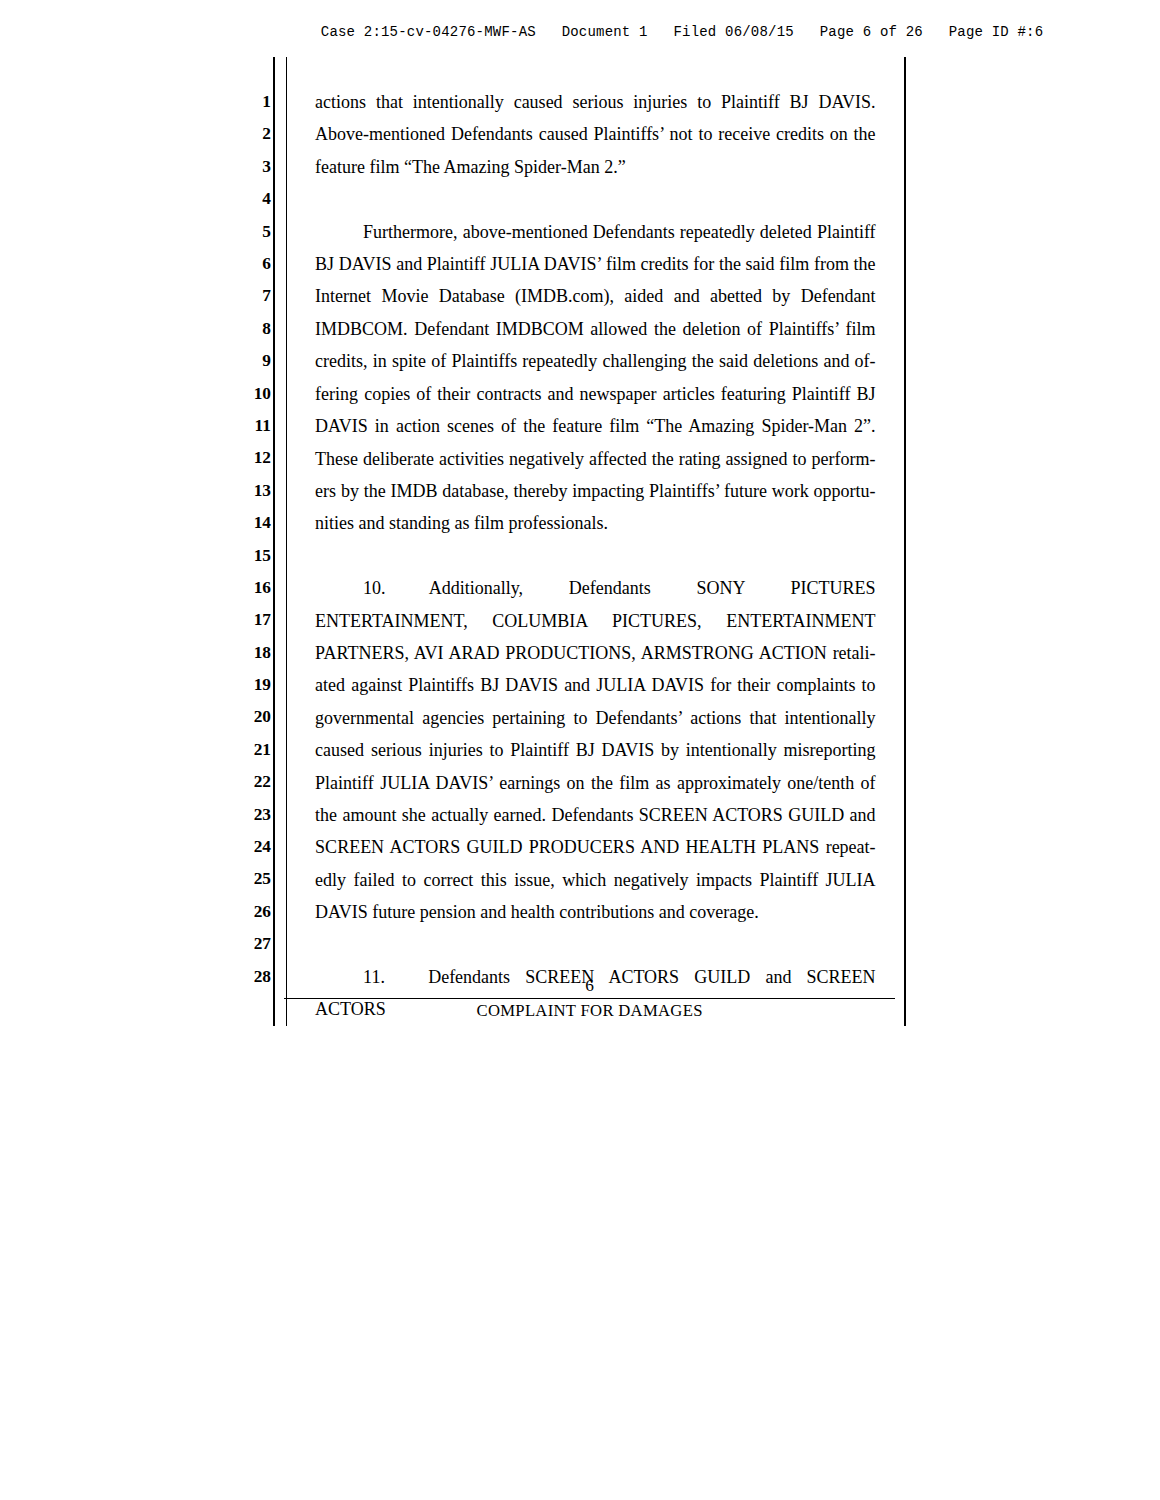Case 2:15-cv-04276-MWF-AS Document 1 Filed 06/08/15 Page 6 of 26 Page ID #:6
1
2
3
4
5
6
7
8
9
10
11
12
13
14
15
16
17
18
19
20
21
22
23
24
25
26
27
28
actions that intentionally caused serious injuries to Plaintiff BJ DAVIS. Above-mentioned Defendants caused Plaintiffs’ not to receive credits on the feature film “The Amazing Spider-Man 2.”
Furthermore, above-mentioned Defendants repeatedly deleted Plaintiff BJ DAVIS and Plaintiff JULIA DAVIS’ film credits for the said film from the Internet Movie Database (IMDB.com), aided and abetted by Defendant IMDBCOM. Defendant IMDBCOM allowed the deletion of Plaintiffs’ film credits, in spite of Plaintiffs repeatedly challenging the said deletions and offering copies of their contracts and newspaper articles featuring Plaintiff BJ DAVIS in action scenes of the feature film “The Amazing Spider-Man 2”. These deliberate activities negatively affected the rating assigned to performers by the IMDB database, thereby impacting Plaintiffs’ future work opportunities and standing as film professionals.
10. Additionally, Defendants SONY PICTURES ENTERTAINMENT, COLUMBIA PICTURES, ENTERTAINMENT PARTNERS, AVI ARAD PRODUCTIONS, ARMSTRONG ACTION retaliated against Plaintiffs BJ DAVIS and JULIA DAVIS for their complaints to governmental agencies pertaining to Defendants’ actions that intentionally caused serious injuries to Plaintiff BJ DAVIS by intentionally misreporting Plaintiff JULIA DAVIS’ earnings on the film as approximately one/tenth of the amount she actually earned. Defendants SCREEN ACTORS GUILD and SCREEN ACTORS GUILD PRODUCERS AND HEALTH PLANS repeatedly failed to correct this issue, which negatively impacts Plaintiff JULIA DAVIS future pension and health contributions and coverage.
11. Defendants SCREEN ACTORS GUILD and SCREEN ACTORS
6
COMPLAINT FOR DAMAGES